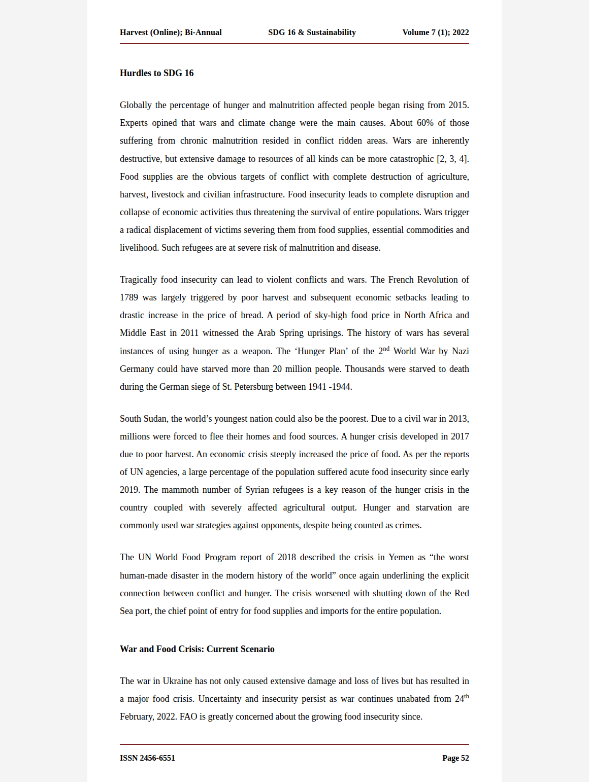Harvest (Online); Bi-Annual SDG 16 & Sustainability Volume 7 (1); 2022
Hurdles to SDG 16
Globally the percentage of hunger and malnutrition affected people began rising from 2015. Experts opined that wars and climate change were the main causes. About 60% of those suffering from chronic malnutrition resided in conflict ridden areas. Wars are inherently destructive, but extensive damage to resources of all kinds can be more catastrophic [2, 3, 4]. Food supplies are the obvious targets of conflict with complete destruction of agriculture, harvest, livestock and civilian infrastructure. Food insecurity leads to complete disruption and collapse of economic activities thus threatening the survival of entire populations. Wars trigger a radical displacement of victims severing them from food supplies, essential commodities and livelihood. Such refugees are at severe risk of malnutrition and disease.
Tragically food insecurity can lead to violent conflicts and wars. The French Revolution of 1789 was largely triggered by poor harvest and subsequent economic setbacks leading to drastic increase in the price of bread. A period of sky-high food price in North Africa and Middle East in 2011 witnessed the Arab Spring uprisings. The history of wars has several instances of using hunger as a weapon. The ‘Hunger Plan’ of the 2nd World War by Nazi Germany could have starved more than 20 million people. Thousands were starved to death during the German siege of St. Petersburg between 1941 -1944.
South Sudan, the world’s youngest nation could also be the poorest. Due to a civil war in 2013, millions were forced to flee their homes and food sources. A hunger crisis developed in 2017 due to poor harvest. An economic crisis steeply increased the price of food. As per the reports of UN agencies, a large percentage of the population suffered acute food insecurity since early 2019. The mammoth number of Syrian refugees is a key reason of the hunger crisis in the country coupled with severely affected agricultural output. Hunger and starvation are commonly used war strategies against opponents, despite being counted as crimes.
The UN World Food Program report of 2018 described the crisis in Yemen as “the worst human-made disaster in the modern history of the world” once again underlining the explicit connection between conflict and hunger. The crisis worsened with shutting down of the Red Sea port, the chief point of entry for food supplies and imports for the entire population.
War and Food Crisis: Current Scenario
The war in Ukraine has not only caused extensive damage and loss of lives but has resulted in a major food crisis. Uncertainty and insecurity persist as war continues unabated from 24th February, 2022. FAO is greatly concerned about the growing food insecurity since.
ISSN 2456-6551 Page 52